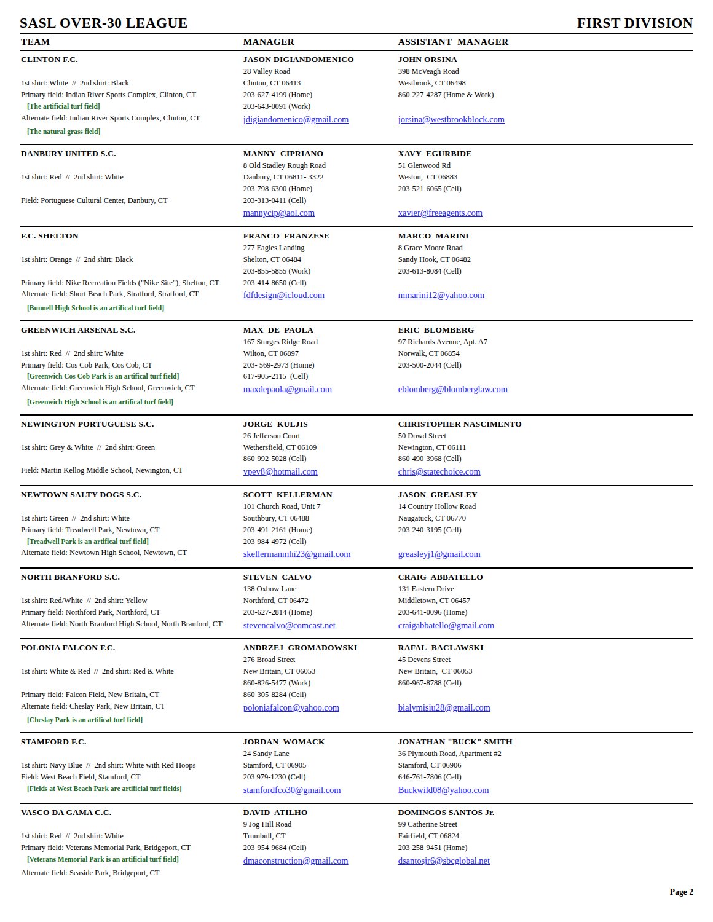SASL OVER-30 LEAGUE FIRST DIVISION
| TEAM | MANAGER | ASSISTANT MANAGER |
| --- | --- | --- |
| CLINTON F.C. | JASON DIGIANDOMENICO | JOHN ORSINA |
| | 28 Valley Road | 398 McVeagh Road |
| 1st shirt: White // 2nd shirt: Black | Clinton, CT 06413 | Westbrook, CT 06498 |
| Primary field: Indian River Sports Complex, Clinton, CT | 203-627-4199 (Home) | 860-227-4287 (Home & Work) |
| [The artificial turf field] | 203-643-0091 (Work) | |
| Alternate field: Indian River Sports Complex, Clinton, CT | jdigiandomenico@gmail.com | jorsina@westbrookblock.com |
| [The natural grass field] | | |
| DANBURY UNITED S.C. | MANNY CIPRIANO | XAVY EGURBIDE |
| | 8 Old Stadley Rough Road | 51 Glenwood Rd |
| 1st shirt: Red // 2nd shirt: White | Danbury, CT 06811- 3322 | Weston, CT 06883 |
| | 203-798-6300 (Home) | 203-521-6065 (Cell) |
| Field: Portuguese Cultural Center, Danbury, CT | 203-313-0411 (Cell) | |
| | mannycip@aol.com | xavier@freeagents.com |
| F.C. SHELTON | FRANCO FRANZESE | MARCO MARINI |
| | 277 Eagles Landing | 8 Grace Moore Road |
| 1st shirt: Orange // 2nd shirt: Black | Shelton, CT 06484 | Sandy Hook, CT 06482 |
| | 203-855-5855 (Work) | 203-613-8084 (Cell) |
| Primary field: Nike Recreation Fields ("Nike Site"), Shelton, CT | 203-414-8650 (Cell) | |
| Alternate field: Short Beach Park, Stratford, Stratford, CT | fdfdesign@icloud.com | mmarini12@yahoo.com |
| [Bunnell High School is an artifical turf field] | | |
| GREENWICH ARSENAL S.C. | MAX DE PAOLA | ERIC BLOMBERG |
| | 167 Sturges Ridge Road | 97 Richards Avenue, Apt. A7 |
| 1st shirt: Red // 2nd shirt: White | Wilton, CT 06897 | Norwalk, CT 06854 |
| Primary field: Cos Cob Park, Cos Cob, CT | 203- 569-2973 (Home) | 203-500-2044 (Cell) |
| [Greenwich Cos Cob Park is an artifical turf field] | 617-905-2115 (Cell) | |
| Alternate field: Greenwich High School, Greenwich, CT | maxdepaola@gmail.com | eblomberg@blomberglaw.com |
| [Greenwich High School is an artifical turf field] | | |
| NEWINGTON PORTUGUESE S.C. | JORGE KULJIS | CHRISTOPHER NASCIMENTO |
| | 26 Jefferson Court | 50 Dowd Street |
| 1st shirt: Grey & White // 2nd shirt: Green | Wethersfield, CT 06109 | Newington, CT 06111 |
| | 860-992-5028 (Cell) | 860-490-3968 (Cell) |
| Field: Martin Kellog Middle School, Newington, CT | vpev8@hotmail.com | chris@statechoice.com |
| NEWTOWN SALTY DOGS S.C. | SCOTT KELLERMAN | JASON GREASLEY |
| | 101 Church Road, Unit 7 | 14 Country Hollow Road |
| 1st shirt: Green // 2nd shirt: White | Southbury, CT 06488 | Naugatuck, CT 06770 |
| Primary field: Treadwell Park, Newtown, CT | 203-491-2161 (Home) | 203-240-3195 (Cell) |
| [Treadwell Park is an artifical turf field] | 203-984-4972 (Cell) | |
| Alternate field: Newtown High School, Newtown, CT | skellermanmhi23@gmail.com | greasleyj1@gmail.com |
| NORTH BRANFORD S.C. | STEVEN CALVO | CRAIG ABBATELLO |
| | 138 Oxbow Lane | 131 Eastern Drive |
| 1st shirt: Red/White // 2nd shirt: Yellow | Northford, CT 06472 | Middletown, CT 06457 |
| Primary field: Northford Park, Northford, CT | 203-627-2814 (Home) | 203-641-0096 (Home) |
| Alternate field: North Branford High School, North Branford, CT | stevencalvo@comcast.net | craigabbatello@gmail.com |
| POLONIA FALCON F.C. | ANDRZEJ GROMADOWSKI | RAFAL BACLAWSKI |
| | 276 Broad Street | 45 Devens Street |
| 1st shirt: White & Red // 2nd shirt: Red & White | New Britain, CT 06053 | New Britain, CT 06053 |
| | 860-826-5477 (Work) | 860-967-8788 (Cell) |
| Primary field: Falcon Field, New Britain, CT | 860-305-8284 (Cell) | |
| Alternate field: Cheslay Park, New Britain, CT | poloniafalcon@yahoo.com | bialymisiu28@gmail.com |
| [Cheslay Park is an artifical turf field] | | |
| STAMFORD F.C. | JORDAN WOMACK | JONATHAN "BUCK" SMITH |
| | 24 Sandy Lane | 36 Plymouth Road, Apartment #2 |
| 1st shirt: Navy Blue // 2nd shirt: White with Red Hoops | Stamford, CT 06905 | Stamford, CT 06906 |
| Field: West Beach Field, Stamford, CT | 203 979-1230 (Cell) | 646-761-7806 (Cell) |
| [Fields at West Beach Park are artificial turf fields] | stamfordfco30@gmail.com | Buckwild08@yahoo.com |
| VASCO DA GAMA C.C. | DAVID ATILHO | DOMINGOS SANTOS Jr. |
| | 9 Jog Hill Road | 99 Catherine Street |
| 1st shirt: Red // 2nd shirt: White | Trumbull, CT | Fairfield, CT 06824 |
| Primary field: Veterans Memorial Park, Bridgeport, CT | 203-954-9684 (Cell) | 203-258-9451 (Home) |
| [Veterans Memorial Park is an artificial turf field] | dmaconstruction@gmail.com | dsantosjr6@sbcglobal.net |
| Alternate field: Seaside Park, Bridgeport, CT | | |
Page 2